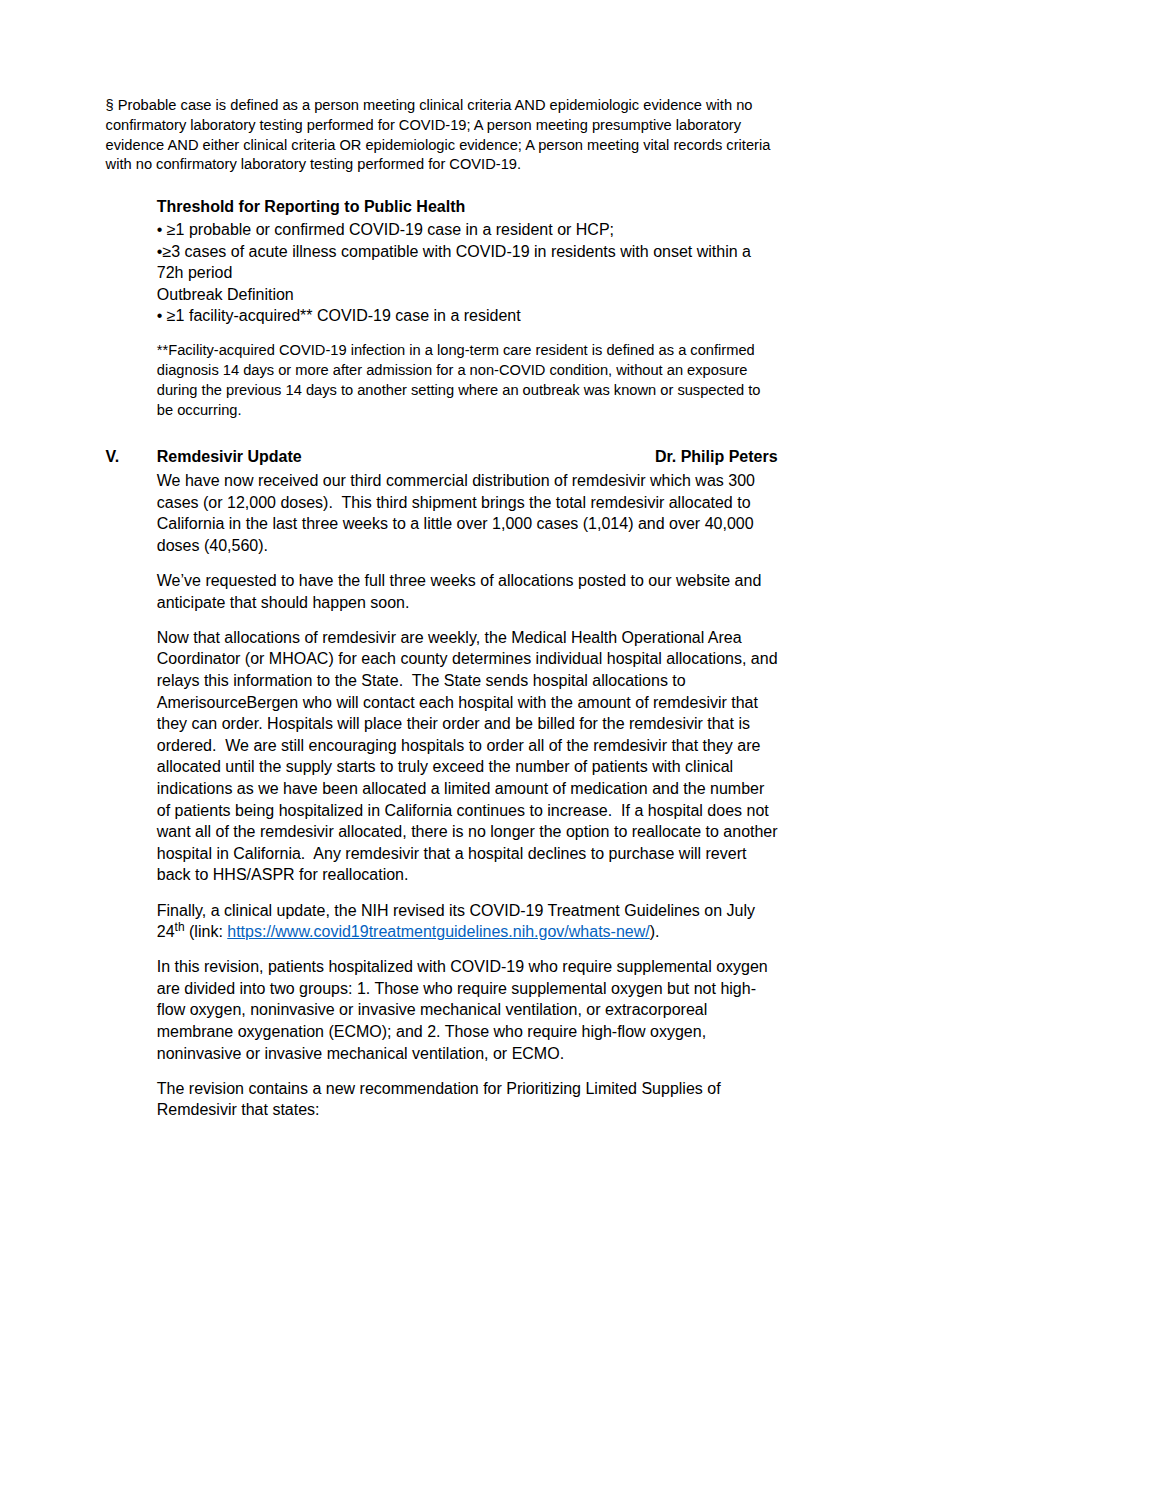§ Probable case is defined as a person meeting clinical criteria AND epidemiologic evidence with no confirmatory laboratory testing performed for COVID-19; A person meeting presumptive laboratory evidence AND either clinical criteria OR epidemiologic evidence; A person meeting vital records criteria with no confirmatory laboratory testing performed for COVID-19.
Threshold for Reporting to Public Health
• ≥1 probable or confirmed COVID-19 case in a resident or HCP;
•≥3 cases of acute illness compatible with COVID-19 in residents with onset within a 72h period
Outbreak Definition
• ≥1 facility-acquired** COVID-19 case in a resident
**Facility-acquired COVID-19 infection in a long-term care resident is defined as a confirmed diagnosis 14 days or more after admission for a non-COVID condition, without an exposure during the previous 14 days to another setting where an outbreak was known or suspected to be occurring.
V.
Remdesivir Update Dr. Philip Peters
We have now received our third commercial distribution of remdesivir which was 300 cases (or 12,000 doses). This third shipment brings the total remdesivir allocated to California in the last three weeks to a little over 1,000 cases (1,014) and over 40,000 doses (40,560).
We’ve requested to have the full three weeks of allocations posted to our website and anticipate that should happen soon.
Now that allocations of remdesivir are weekly, the Medical Health Operational Area Coordinator (or MHOAC) for each county determines individual hospital allocations, and relays this information to the State. The State sends hospital allocations to AmerisourceBergen who will contact each hospital with the amount of remdesivir that they can order. Hospitals will place their order and be billed for the remdesivir that is ordered. We are still encouraging hospitals to order all of the remdesivir that they are allocated until the supply starts to truly exceed the number of patients with clinical indications as we have been allocated a limited amount of medication and the number of patients being hospitalized in California continues to increase. If a hospital does not want all of the remdesivir allocated, there is no longer the option to reallocate to another hospital in California. Any remdesivir that a hospital declines to purchase will revert back to HHS/ASPR for reallocation.
Finally, a clinical update, the NIH revised its COVID-19 Treatment Guidelines on July 24th (link: https://www.covid19treatmentguidelines.nih.gov/whats-new/).
In this revision, patients hospitalized with COVID-19 who require supplemental oxygen are divided into two groups: 1. Those who require supplemental oxygen but not high-flow oxygen, noninvasive or invasive mechanical ventilation, or extracorporeal membrane oxygenation (ECMO); and 2. Those who require high-flow oxygen, noninvasive or invasive mechanical ventilation, or ECMO.
The revision contains a new recommendation for Prioritizing Limited Supplies of Remdesivir that states: